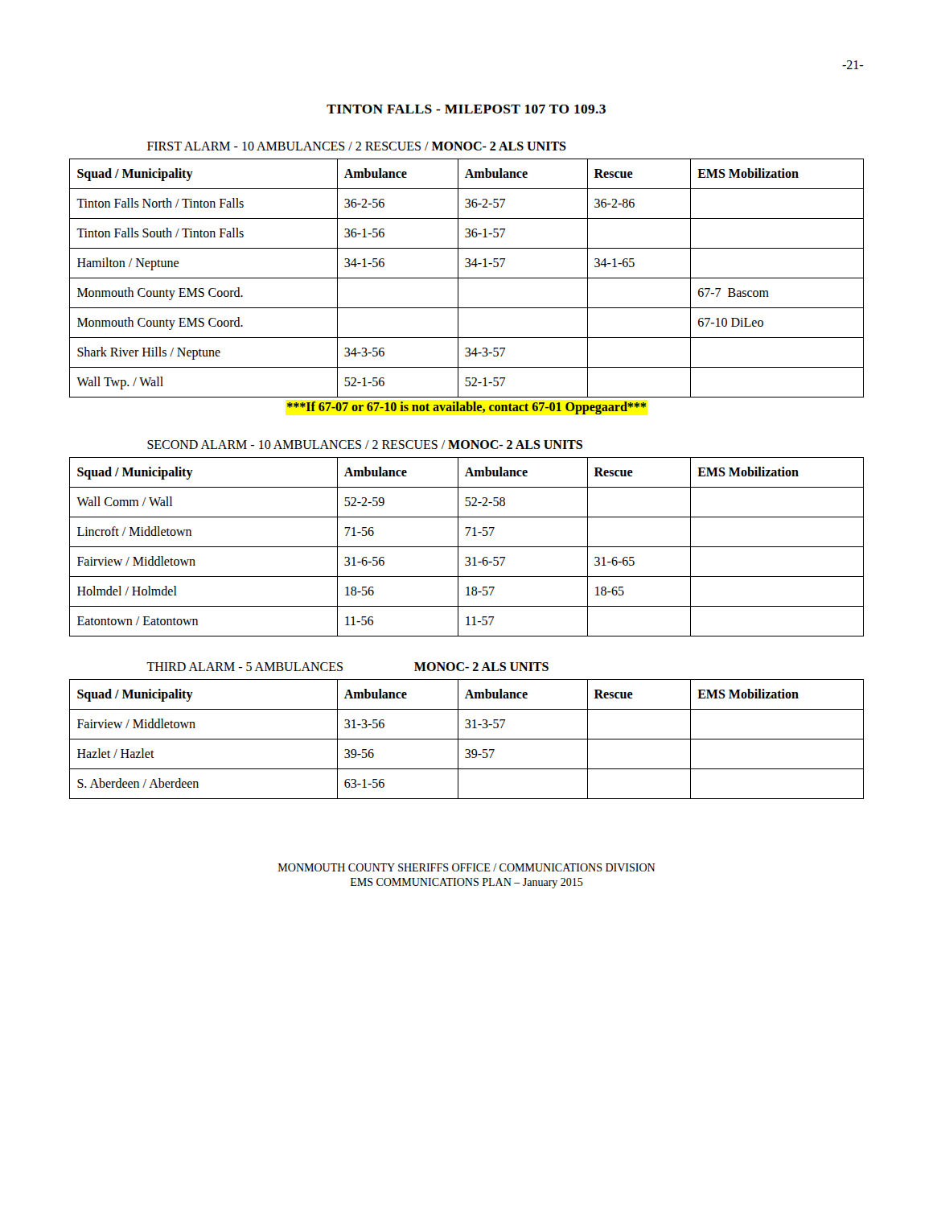-21-
TINTON FALLS - MILEPOST 107 TO 109.3
FIRST ALARM - 10 AMBULANCES / 2 RESCUES / MONOC- 2 ALS UNITS
| Squad / Municipality | Ambulance | Ambulance | Rescue | EMS Mobilization |
| --- | --- | --- | --- | --- |
| Tinton Falls North / Tinton Falls | 36-2-56 | 36-2-57 | 36-2-86 | |
| Tinton Falls South / Tinton Falls | 36-1-56 | 36-1-57 | | |
| Hamilton / Neptune | 34-1-56 | 34-1-57 | 34-1-65 | |
| Monmouth County EMS Coord. | | | | 67-7 Bascom |
| Monmouth County EMS Coord. | | | | 67-10 DiLeo |
| Shark River Hills / Neptune | 34-3-56 | 34-3-57 | | |
| Wall Twp. / Wall | 52-1-56 | 52-1-57 | | |
***If 67-07 or 67-10 is not available, contact 67-01 Oppegaard***
SECOND ALARM - 10 AMBULANCES / 2 RESCUES / MONOC- 2 ALS UNITS
| Squad / Municipality | Ambulance | Ambulance | Rescue | EMS Mobilization |
| --- | --- | --- | --- | --- |
| Wall Comm / Wall | 52-2-59 | 52-2-58 | | |
| Lincroft / Middletown | 71-56 | 71-57 | | |
| Fairview / Middletown | 31-6-56 | 31-6-57 | 31-6-65 | |
| Holmdel / Holmdel | 18-56 | 18-57 | 18-65 | |
| Eatontown / Eatontown | 11-56 | 11-57 | | |
THIRD ALARM - 5 AMBULANCES MONOC- 2 ALS UNITS
| Squad / Municipality | Ambulance | Ambulance | Rescue | EMS Mobilization |
| --- | --- | --- | --- | --- |
| Fairview / Middletown | 31-3-56 | 31-3-57 | | |
| Hazlet / Hazlet | 39-56 | 39-57 | | |
| S. Aberdeen / Aberdeen | 63-1-56 | | | |
MONMOUTH COUNTY SHERIFFS OFFICE / COMMUNICATIONS DIVISION
EMS COMMUNICATIONS PLAN – January 2015